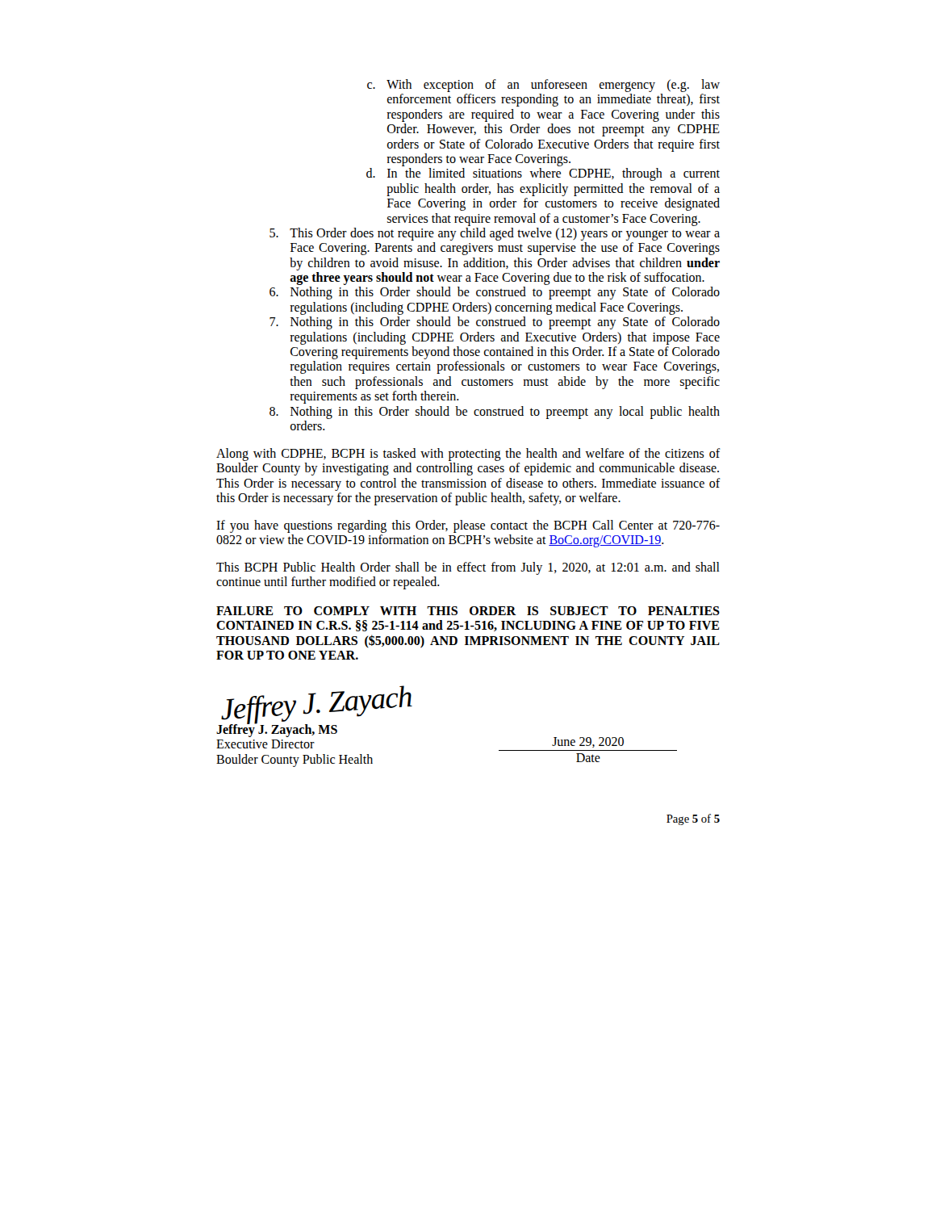With exception of an unforeseen emergency (e.g. law enforcement officers responding to an immediate threat), first responders are required to wear a Face Covering under this Order. However, this Order does not preempt any CDPHE orders or State of Colorado Executive Orders that require first responders to wear Face Coverings.
In the limited situations where CDPHE, through a current public health order, has explicitly permitted the removal of a Face Covering in order for customers to receive designated services that require removal of a customer’s Face Covering.
This Order does not require any child aged twelve (12) years or younger to wear a Face Covering. Parents and caregivers must supervise the use of Face Coverings by children to avoid misuse. In addition, this Order advises that children under age three years should not wear a Face Covering due to the risk of suffocation.
Nothing in this Order should be construed to preempt any State of Colorado regulations (including CDPHE Orders) concerning medical Face Coverings.
Nothing in this Order should be construed to preempt any State of Colorado regulations (including CDPHE Orders and Executive Orders) that impose Face Covering requirements beyond those contained in this Order. If a State of Colorado regulation requires certain professionals or customers to wear Face Coverings, then such professionals and customers must abide by the more specific requirements as set forth therein.
Nothing in this Order should be construed to preempt any local public health orders.
Along with CDPHE, BCPH is tasked with protecting the health and welfare of the citizens of Boulder County by investigating and controlling cases of epidemic and communicable disease. This Order is necessary to control the transmission of disease to others. Immediate issuance of this Order is necessary for the preservation of public health, safety, or welfare.
If you have questions regarding this Order, please contact the BCPH Call Center at 720-776-0822 or view the COVID-19 information on BCPH’s website at BoCo.org/COVID-19.
This BCPH Public Health Order shall be in effect from July 1, 2020, at 12:01 a.m. and shall continue until further modified or repealed.
FAILURE TO COMPLY WITH THIS ORDER IS SUBJECT TO PENALTIES CONTAINED IN C.R.S. §§ 25-1-114 and 25-1-516, INCLUDING A FINE OF UP TO FIVE THOUSAND DOLLARS ($5,000.00) AND IMPRISONMENT IN THE COUNTY JAIL FOR UP TO ONE YEAR.
Jeffrey J. Zayach
Jeffrey J. Zayach, MS
Executive Director
Boulder County Public Health
June 29, 2020 Date
Page 5 of 5